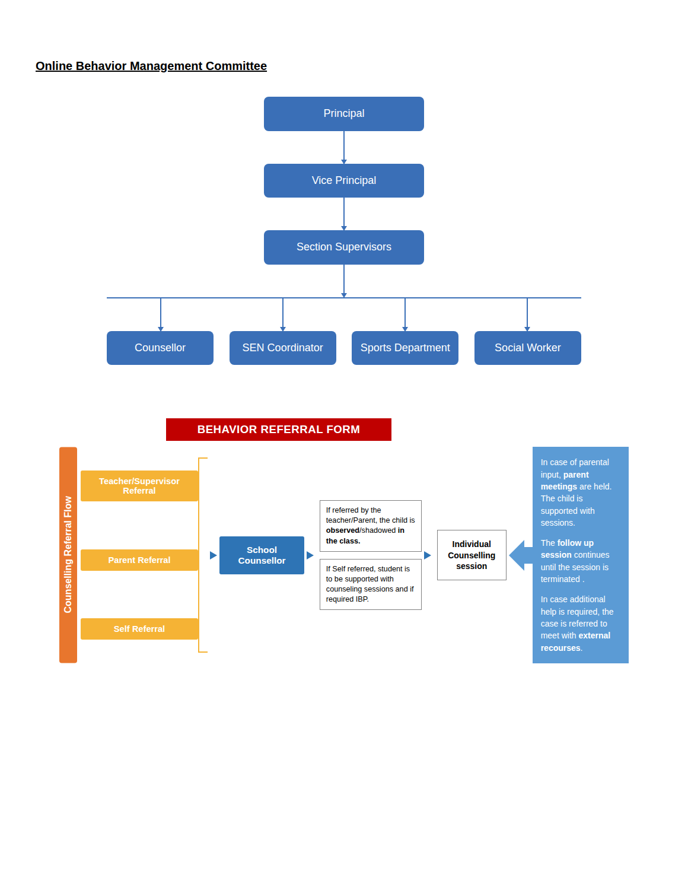Online Behavior Management Committee
Principal
Vice Principal
Section Supervisors
Counsellor
SEN Coordinator
Sports Department
Social Worker
BEHAVIOR REFERRAL FORM
Counselling Referral Flow
Teacher/Supervisor Referral
Parent Referral
Self Referral
School Counsellor
If referred by the teacher/Parent, the child is observed/shadowed in the class.
If Self referred, student is to be supported with counseling sessions and if required IBP.
Individual Counselling session
In case of parental input, parent meetings are held. The child is supported with sessions.
The follow up session continues until the session is terminated .
In case additional help is required, the case is referred to meet with external recourses.